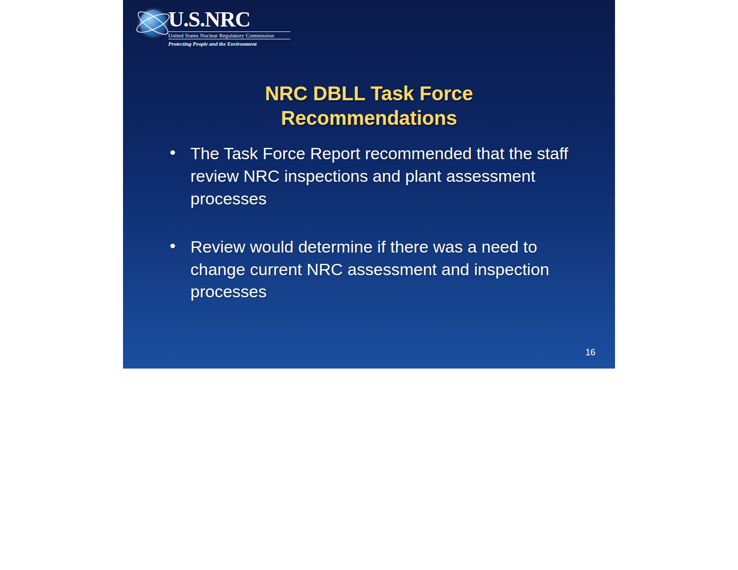U.S.NRC
United States Nuclear Regulatory Commission
Protecting People and the Environment
NRC DBLL Task Force
Recommendations
The Task Force Report recommended that the staff review NRC inspections and plant assessment processes
Review would determine if there was a need to change current NRC assessment and inspection processes
16